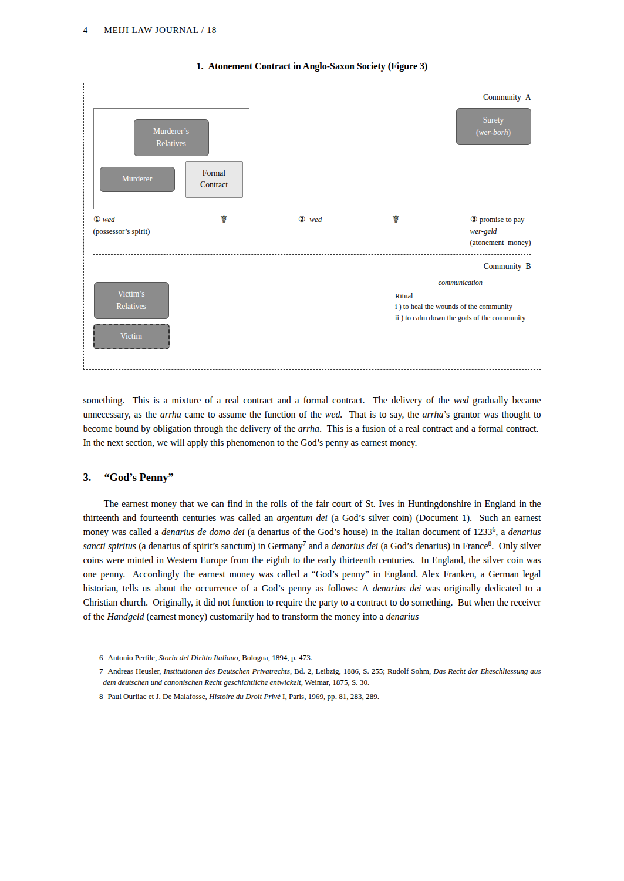4 MEIJI LAW JOURNAL / 18
1. Atonement Contract in Anglo-Saxon Society (Figure 3)
Community A
Murderer’s
Relatives
Murderer
Formal
Contract
Surety
(wer-borh)
① wed
(possessor’s spirit)
☤
② wed
☤
③ promise to pay
wer-geld
(atonement money)
Community B
Victim’s
Relatives
Victim
communication
Ritual
i ) to heal the wounds of the community
ii ) to calm down the gods of the community
something. This is a mixture of a real contract and a formal contract. The delivery of the wed gradually became unnecessary, as the arrha came to assume the function of the wed. That is to say, the arrha’s grantor was thought to become bound by obligation through the delivery of the arrha. This is a fusion of a real contract and a formal contract. In the next section, we will apply this phenomenon to the God’s penny as earnest money.
3.“God’s Penny”
The earnest money that we can find in the rolls of the fair court of St. Ives in Huntingdonshire in England in the thirteenth and fourteenth centuries was called an argentum dei (a God’s silver coin) (Document 1). Such an earnest money was called a denarius de domo dei (a denarius of the God’s house) in the Italian document of 12336, a denarius sancti spiritus (a denarius of spirit’s sanctum) in Germany7 and a denarius dei (a God’s denarius) in France8. Only silver coins were minted in Western Europe from the eighth to the early thirteenth centuries. In England, the silver coin was one penny. Accordingly the earnest money was called a “God’s penny” in England. Alex Franken, a German legal historian, tells us about the occurrence of a God’s penny as follows: A denarius dei was originally dedicated to a Christian church. Originally, it did not function to require the party to a contract to do something. But when the receiver of the Handgeld (earnest money) customarily had to transform the money into a denarius
Antonio Pertile, Storia del Diritto Italiano, Bologna, 1894, p. 473.
Andreas Heusler, Institutionen des Deutschen Privatrechts, Bd. 2, Leibzig, 1886, S. 255; Rudolf Sohm, Das Recht der Eheschliessung aus dem deutschen und canonischen Recht geschichtliche entwickelt, Weimar, 1875, S. 30.
Paul Ourliac et J. De Malafosse, Histoire du Droit Privé I, Paris, 1969, pp. 81, 283, 289.